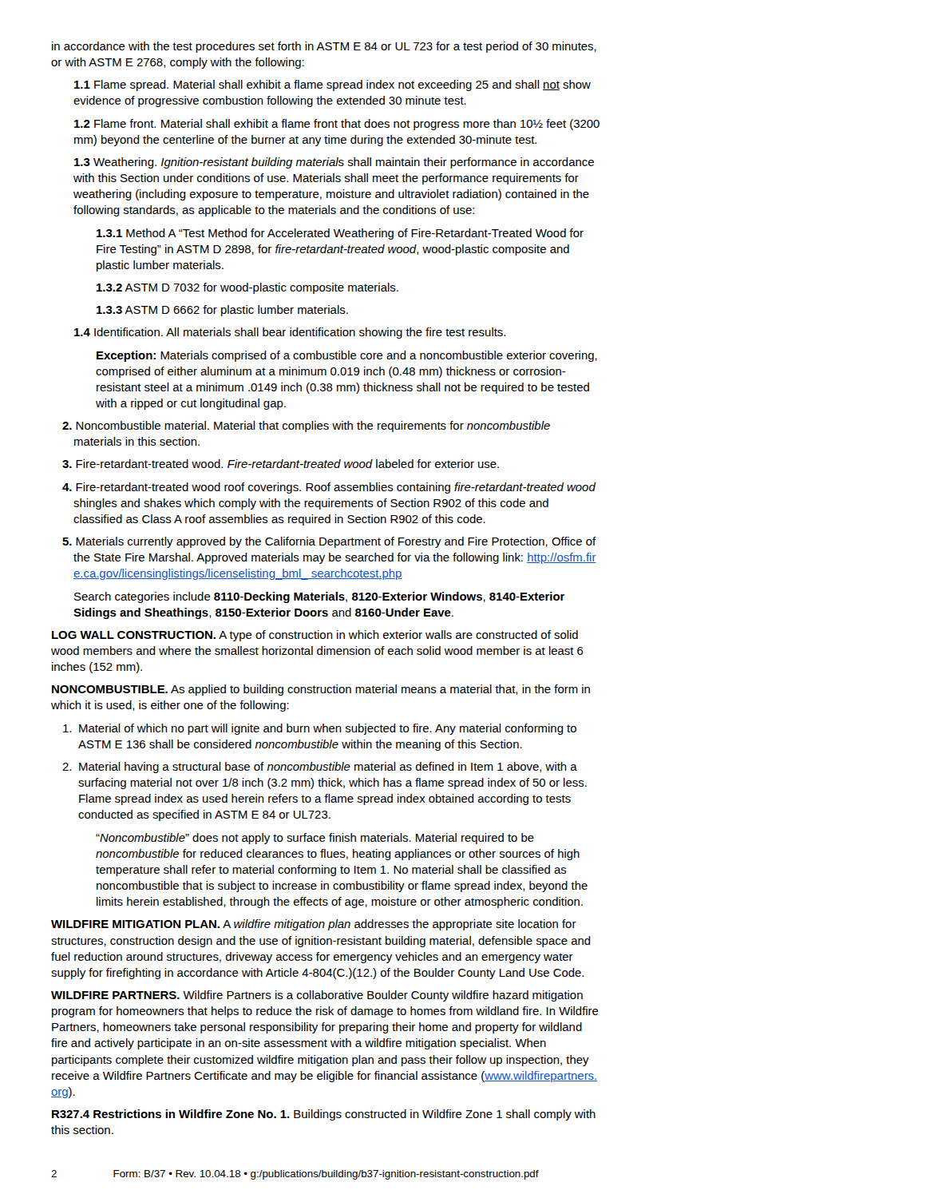in accordance with the test procedures set forth in ASTM E 84 or UL 723 for a test period of 30 minutes, or with ASTM E 2768, comply with the following:
1.1 Flame spread. Material shall exhibit a flame spread index not exceeding 25 and shall not show evidence of progressive combustion following the extended 30 minute test.
1.2 Flame front. Material shall exhibit a flame front that does not progress more than 10½ feet (3200 mm) beyond the centerline of the burner at any time during the extended 30-minute test.
1.3 Weathering. Ignition-resistant building materials shall maintain their performance in accordance with this Section under conditions of use. Materials shall meet the performance requirements for weathering (including exposure to temperature, moisture and ultraviolet radiation) contained in the following standards, as applicable to the materials and the conditions of use:
1.3.1 Method A “Test Method for Accelerated Weathering of Fire-Retardant-Treated Wood for Fire Testing” in ASTM D 2898, for fire-retardant-treated wood, wood-plastic composite and plastic lumber materials.
1.3.2 ASTM D 7032 for wood-plastic composite materials.
1.3.3 ASTM D 6662 for plastic lumber materials.
1.4 Identification. All materials shall bear identification showing the fire test results.
Exception: Materials comprised of a combustible core and a noncombustible exterior covering, comprised of either aluminum at a minimum 0.019 inch (0.48 mm) thickness or corrosion-resistant steel at a minimum .0149 inch (0.38 mm) thickness shall not be required to be tested with a ripped or cut longitudinal gap.
2. Noncombustible material. Material that complies with the requirements for noncombustible materials in this section.
3. Fire-retardant-treated wood. Fire-retardant-treated wood labeled for exterior use.
4. Fire-retardant-treated wood roof coverings. Roof assemblies containing fire-retardant-treated wood shingles and shakes which comply with the requirements of Section R902 of this code and classified as Class A roof assemblies as required in Section R902 of this code.
5. Materials currently approved by the California Department of Forestry and Fire Protection, Office of the State Fire Marshal. Approved materials may be searched for via the following link: http://osfm.fire.ca.gov/licensinglistings/licenselisting_bml_ searchcotest.php
Search categories include 8110-Decking Materials, 8120-Exterior Windows, 8140-Exterior Sidings and Sheathings, 8150-Exterior Doors and 8160-Under Eave.
LOG WALL CONSTRUCTION. A type of construction in which exterior walls are constructed of solid wood members and where the smallest horizontal dimension of each solid wood member is at least 6 inches (152 mm).
NONCOMBUSTIBLE. As applied to building construction material means a material that, in the form in which it is used, is either one of the following:
1.
Material of which no part will ignite and burn when subjected to fire. Any material conforming to ASTM E 136 shall be considered noncombustible within the meaning of this Section.
2.
Material having a structural base of noncombustible material as defined in Item 1 above, with a surfacing material not over 1/8 inch (3.2 mm) thick, which has a flame spread index of 50 or less. Flame spread index as used herein refers to a flame spread index obtained according to tests conducted as specified in ASTM E 84 or UL723.
“Noncombustible” does not apply to surface finish materials. Material required to be noncombustible for reduced clearances to flues, heating appliances or other sources of high temperature shall refer to material conforming to Item 1. No material shall be classified as noncombustible that is subject to increase in combustibility or flame spread index, beyond the limits herein established, through the effects of age, moisture or other atmospheric condition.
WILDFIRE MITIGATION PLAN. A wildfire mitigation plan addresses the appropriate site location for structures, construction design and the use of ignition-resistant building material, defensible space and fuel reduction around structures, driveway access for emergency vehicles and an emergency water supply for firefighting in accordance with Article 4-804(C.)(12.) of the Boulder County Land Use Code.
WILDFIRE PARTNERS. Wildfire Partners is a collaborative Boulder County wildfire hazard mitigation program for homeowners that helps to reduce the risk of damage to homes from wildland fire. In Wildfire Partners, homeowners take personal responsibility for preparing their home and property for wildland fire and actively participate in an on-site assessment with a wildfire mitigation specialist. When participants complete their customized wildfire mitigation plan and pass their follow up inspection, they receive a Wildfire Partners Certificate and may be eligible for financial assistance (www.wildfirepartners.org).
R327.4 Restrictions in Wildfire Zone No. 1. Buildings constructed in Wildfire Zone 1 shall comply with this section.
2
Form: B/37 • Rev. 10.04.18 • g:/publications/building/b37-ignition-resistant-construction.pdf